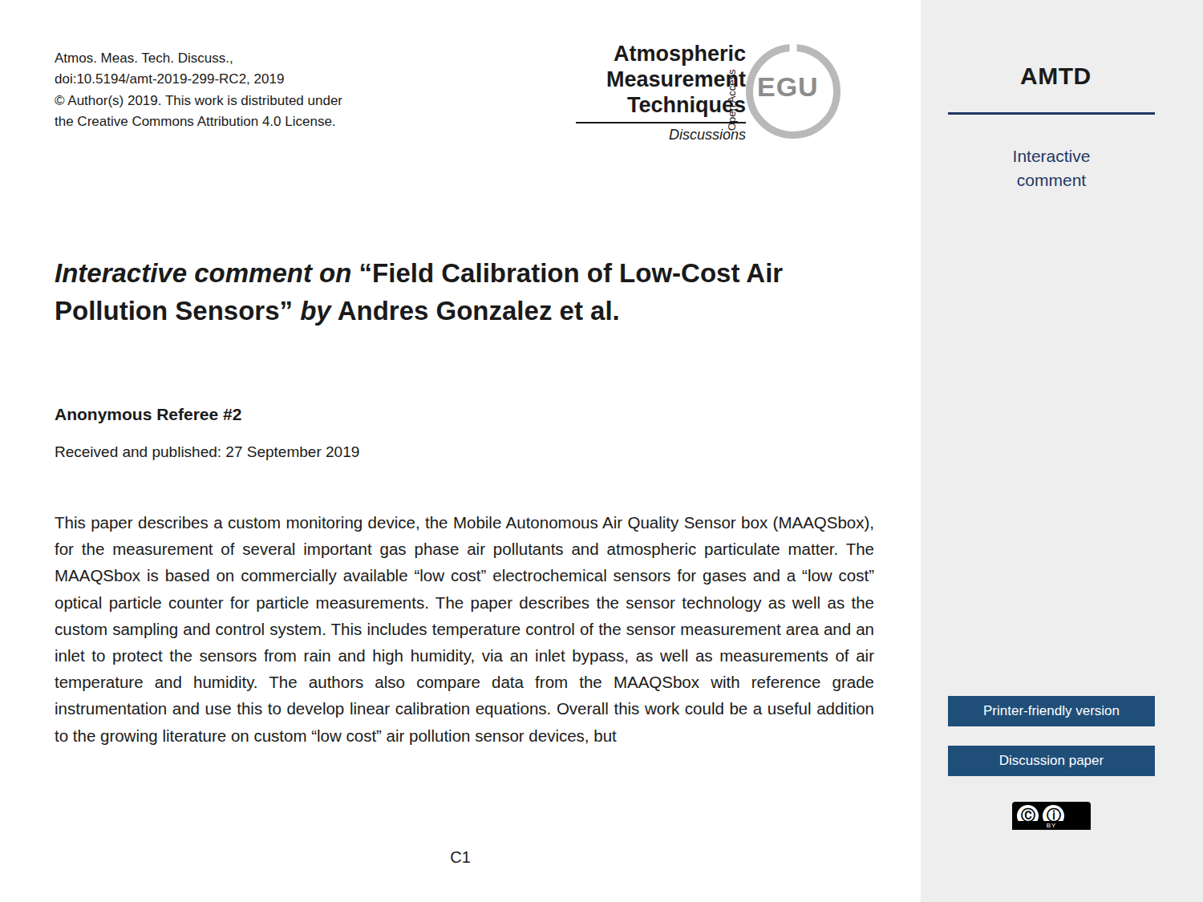AMTD
Interactive
comment
Printer-friendly version
Discussion paper
Ⓒ
ⓘ
BY
Atmos. Meas. Tech. Discuss.,
doi:10.5194/amt-2019-299-RC2, 2019
© Author(s) 2019. This work is distributed under
the Creative Commons Attribution 4.0 License.
Atmospheric
Measurement
Techniques
Discussions
Open Access
EGU
Interactive comment on “Field Calibration of Low-Cost Air Pollution Sensors” by Andres Gonzalez et al.
Anonymous Referee #2
Received and published: 27 September 2019
This paper describes a custom monitoring device, the Mobile Autonomous Air Quality Sensor box (MAAQSbox), for the measurement of several important gas phase air pollutants and atmospheric particulate matter. The MAAQSbox is based on commercially available “low cost” electrochemical sensors for gases and a “low cost” optical particle counter for particle measurements. The paper describes the sensor technology as well as the custom sampling and control system. This includes temperature control of the sensor measurement area and an inlet to protect the sensors from rain and high humidity, via an inlet bypass, as well as measurements of air temperature and humidity. The authors also compare data from the MAAQSbox with reference grade instrumentation and use this to develop linear calibration equations. Overall this work could be a useful addition to the growing literature on custom “low cost” air pollution sensor devices, but
C1